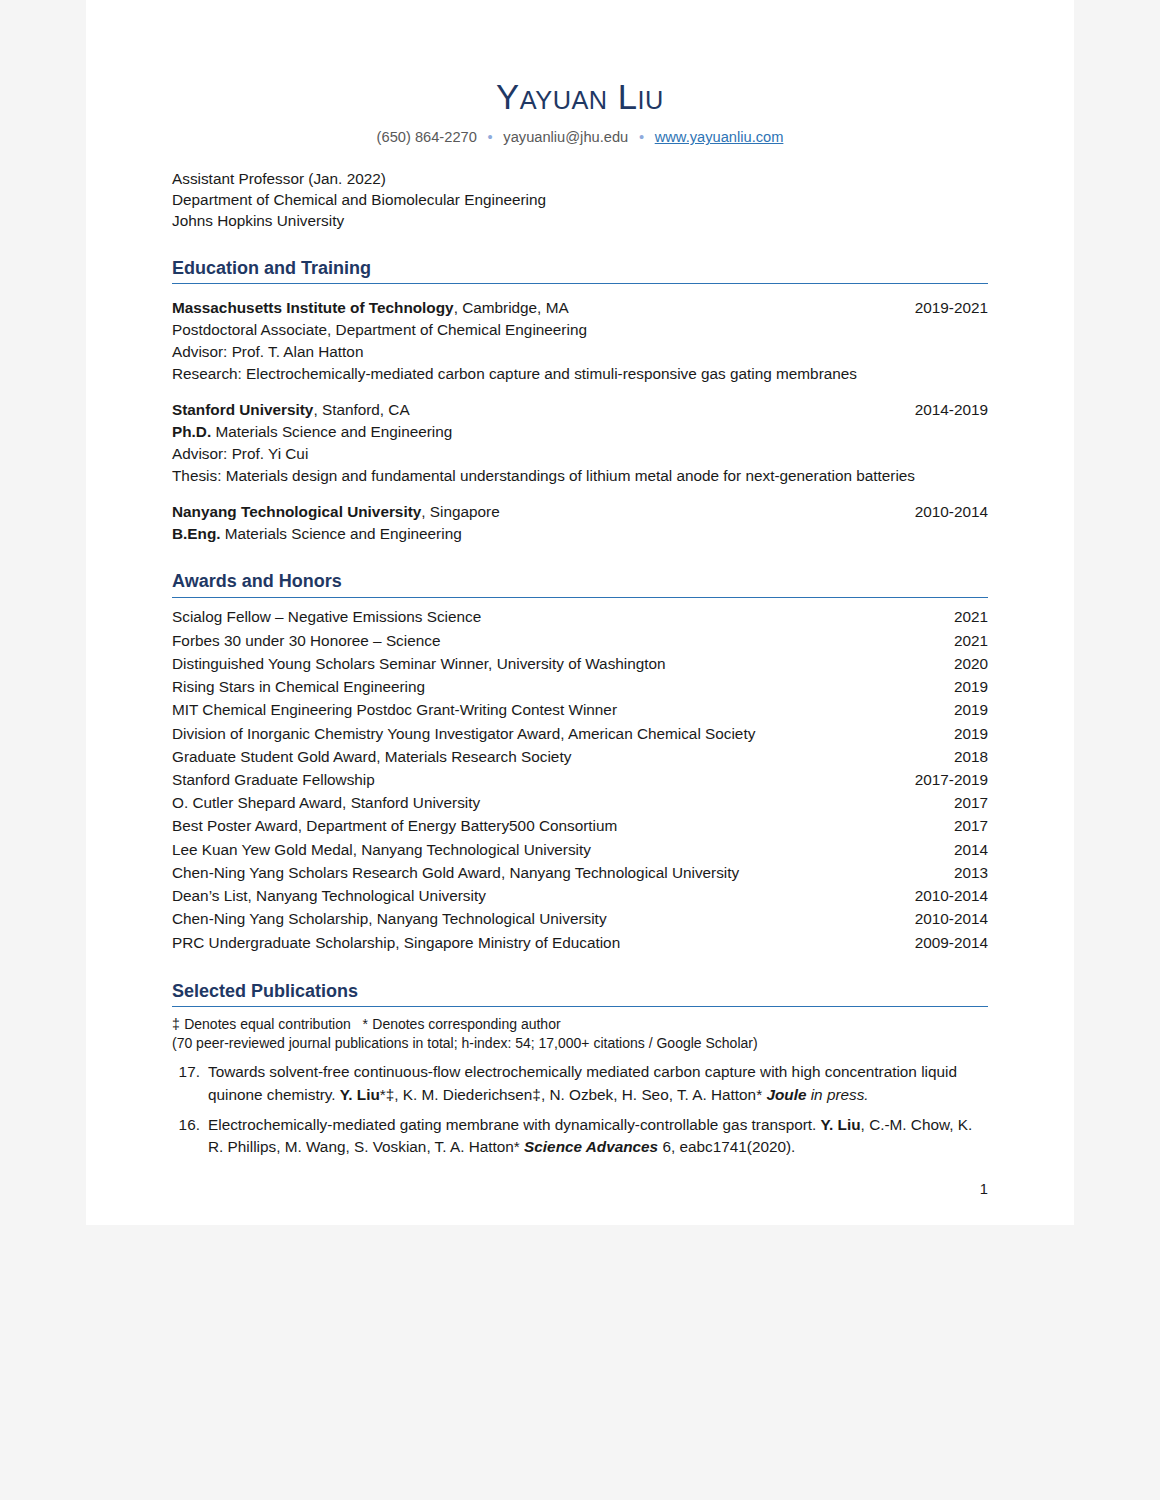YAYUAN LIU
(650) 864-2270 • yayuanliu@jhu.edu • www.yayuanliu.com
Assistant Professor (Jan. 2022)
Department of Chemical and Biomolecular Engineering
Johns Hopkins University
Education and Training
Massachusetts Institute of Technology, Cambridge, MA 2019-2021
Postdoctoral Associate, Department of Chemical Engineering Advisor: Prof. T. Alan Hatton Research: Electrochemically-mediated carbon capture and stimuli-responsive gas gating membranes
Stanford University, Stanford, CA 2014-2019
Ph.D. Materials Science and Engineering Advisor: Prof. Yi Cui Thesis: Materials design and fundamental understandings of lithium metal anode for next-generation batteries
Nanyang Technological University, Singapore 2010-2014
B.Eng. Materials Science and Engineering
Awards and Honors
| Scialog Fellow – Negative Emissions Science | 2021 |
| Forbes 30 under 30 Honoree – Science | 2021 |
| Distinguished Young Scholars Seminar Winner, University of Washington | 2020 |
| Rising Stars in Chemical Engineering | 2019 |
| MIT Chemical Engineering Postdoc Grant-Writing Contest Winner | 2019 |
| Division of Inorganic Chemistry Young Investigator Award, American Chemical Society | 2019 |
| Graduate Student Gold Award, Materials Research Society | 2018 |
| Stanford Graduate Fellowship | 2017-2019 |
| O. Cutler Shepard Award, Stanford University | 2017 |
| Best Poster Award, Department of Energy Battery500 Consortium | 2017 |
| Lee Kuan Yew Gold Medal, Nanyang Technological University | 2014 |
| Chen-Ning Yang Scholars Research Gold Award, Nanyang Technological University | 2013 |
| Dean’s List, Nanyang Technological University | 2010-2014 |
| Chen-Ning Yang Scholarship, Nanyang Technological University | 2010-2014 |
| PRC Undergraduate Scholarship, Singapore Ministry of Education | 2009-2014 |
Selected Publications
‡ Denotes equal contribution * Denotes corresponding author
(70 peer-reviewed journal publications in total; h-index: 54; 17,000+ citations / Google Scholar)
Towards solvent-free continuous-flow electrochemically mediated carbon capture with high concentration liquid quinone chemistry. Y. Liu*‡, K. M. Diederichsen‡, N. Ozbek, H. Seo, T. A. Hatton* Joule in press.
Electrochemically-mediated gating membrane with dynamically-controllable gas transport. Y. Liu, C.-M. Chow, K. R. Phillips, M. Wang, S. Voskian, T. A. Hatton* Science Advances 6, eabc1741(2020).
1